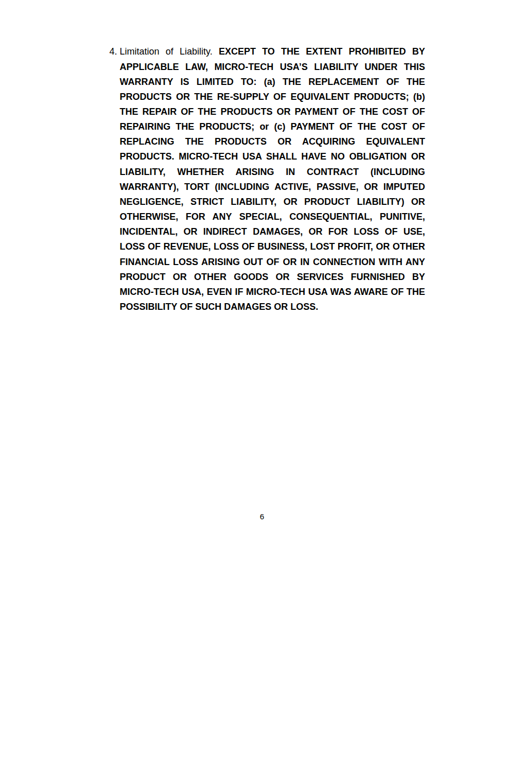Limitation of Liability. EXCEPT TO THE EXTENT PROHIBITED BY APPLICABLE LAW, MICRO-TECH USA’S LIABILITY UNDER THIS WARRANTY IS LIMITED TO: (a) THE REPLACEMENT OF THE PRODUCTS OR THE RE-SUPPLY OF EQUIVALENT PRODUCTS; (b) THE REPAIR OF THE PRODUCTS OR PAYMENT OF THE COST OF REPAIRING THE PRODUCTS; or (c) PAYMENT OF THE COST OF REPLACING THE PRODUCTS OR ACQUIRING EQUIVALENT PRODUCTS. MICRO-TECH USA SHALL HAVE NO OBLIGATION OR LIABILITY, WHETHER ARISING IN CONTRACT (INCLUDING WARRANTY), TORT (INCLUDING ACTIVE, PASSIVE, OR IMPUTED NEGLIGENCE, STRICT LIABILITY, OR PRODUCT LIABILITY) OR OTHERWISE, FOR ANY SPECIAL, CONSEQUENTIAL, PUNITIVE, INCIDENTAL, OR INDIRECT DAMAGES, OR FOR LOSS OF USE, LOSS OF REVENUE, LOSS OF BUSINESS, LOST PROFIT, OR OTHER FINANCIAL LOSS ARISING OUT OF OR IN CONNECTION WITH ANY PRODUCT OR OTHER GOODS OR SERVICES FURNISHED BY MICRO-TECH USA, EVEN IF MICRO-TECH USA WAS AWARE OF THE POSSIBILITY OF SUCH DAMAGES OR LOSS.
6